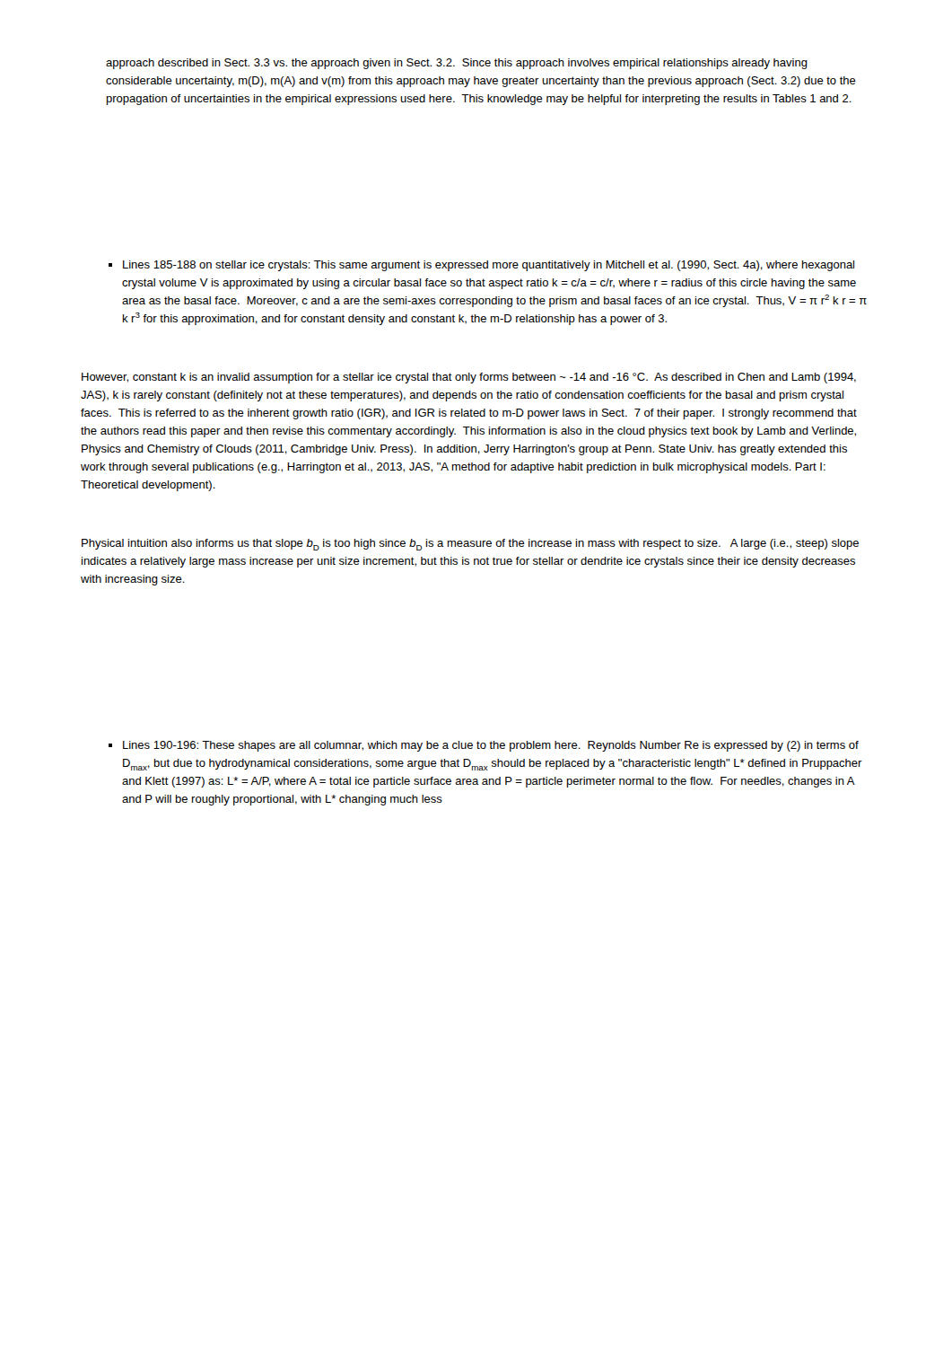approach described in Sect. 3.3 vs. the approach given in Sect. 3.2. Since this approach involves empirical relationships already having considerable uncertainty, m(D), m(A) and v(m) from this approach may have greater uncertainty than the previous approach (Sect. 3.2) due to the propagation of uncertainties in the empirical expressions used here. This knowledge may be helpful for interpreting the results in Tables 1 and 2.
Lines 185-188 on stellar ice crystals: This same argument is expressed more quantitatively in Mitchell et al. (1990, Sect. 4a), where hexagonal crystal volume V is approximated by using a circular basal face so that aspect ratio k = c/a = c/r, where r = radius of this circle having the same area as the basal face. Moreover, c and a are the semi-axes corresponding to the prism and basal faces of an ice crystal. Thus, V = π r2 k r = π k r3 for this approximation, and for constant density and constant k, the m-D relationship has a power of 3.
However, constant k is an invalid assumption for a stellar ice crystal that only forms between ~ -14 and -16 °C. As described in Chen and Lamb (1994, JAS), k is rarely constant (definitely not at these temperatures), and depends on the ratio of condensation coefficients for the basal and prism crystal faces. This is referred to as the inherent growth ratio (IGR), and IGR is related to m-D power laws in Sect. 7 of their paper. I strongly recommend that the authors read this paper and then revise this commentary accordingly. This information is also in the cloud physics text book by Lamb and Verlinde, Physics and Chemistry of Clouds (2011, Cambridge Univ. Press). In addition, Jerry Harrington's group at Penn. State Univ. has greatly extended this work through several publications (e.g., Harrington et al., 2013, JAS, "A method for adaptive habit prediction in bulk microphysical models. Part I: Theoretical development).
Physical intuition also informs us that slope bD is too high since bD is a measure of the increase in mass with respect to size. A large (i.e., steep) slope indicates a relatively large mass increase per unit size increment, but this is not true for stellar or dendrite ice crystals since their ice density decreases with increasing size.
Lines 190-196: These shapes are all columnar, which may be a clue to the problem here. Reynolds Number Re is expressed by (2) in terms of Dmax, but due to hydrodynamical considerations, some argue that Dmax should be replaced by a "characteristic length" L* defined in Pruppacher and Klett (1997) as: L* = A/P, where A = total ice particle surface area and P = particle perimeter normal to the flow. For needles, changes in A and P will be roughly proportional, with L* changing much less